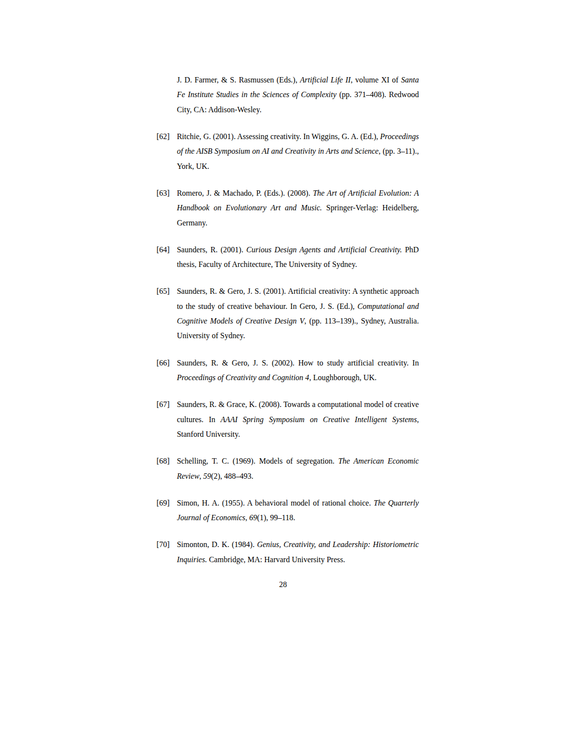J. D. Farmer, & S. Rasmussen (Eds.), Artificial Life II, volume XI of Santa Fe Institute Studies in the Sciences of Complexity (pp. 371–408). Redwood City, CA: Addison-Wesley.
[62] Ritchie, G. (2001). Assessing creativity. In Wiggins, G. A. (Ed.), Proceedings of the AISB Symposium on AI and Creativity in Arts and Science, (pp. 3–11)., York, UK.
[63] Romero, J. & Machado, P. (Eds.). (2008). The Art of Artificial Evolution: A Handbook on Evolutionary Art and Music. Springer-Verlag: Heidelberg, Germany.
[64] Saunders, R. (2001). Curious Design Agents and Artificial Creativity. PhD thesis, Faculty of Architecture, The University of Sydney.
[65] Saunders, R. & Gero, J. S. (2001). Artificial creativity: A synthetic approach to the study of creative behaviour. In Gero, J. S. (Ed.), Computational and Cognitive Models of Creative Design V, (pp. 113–139)., Sydney, Australia. University of Sydney.
[66] Saunders, R. & Gero, J. S. (2002). How to study artificial creativity. In Proceedings of Creativity and Cognition 4, Loughborough, UK.
[67] Saunders, R. & Grace, K. (2008). Towards a computational model of creative cultures. In AAAI Spring Symposium on Creative Intelligent Systems, Stanford University.
[68] Schelling, T. C. (1969). Models of segregation. The American Economic Review, 59(2), 488–493.
[69] Simon, H. A. (1955). A behavioral model of rational choice. The Quarterly Journal of Economics, 69(1), 99–118.
[70] Simonton, D. K. (1984). Genius, Creativity, and Leadership: Historiometric Inquiries. Cambridge, MA: Harvard University Press.
28